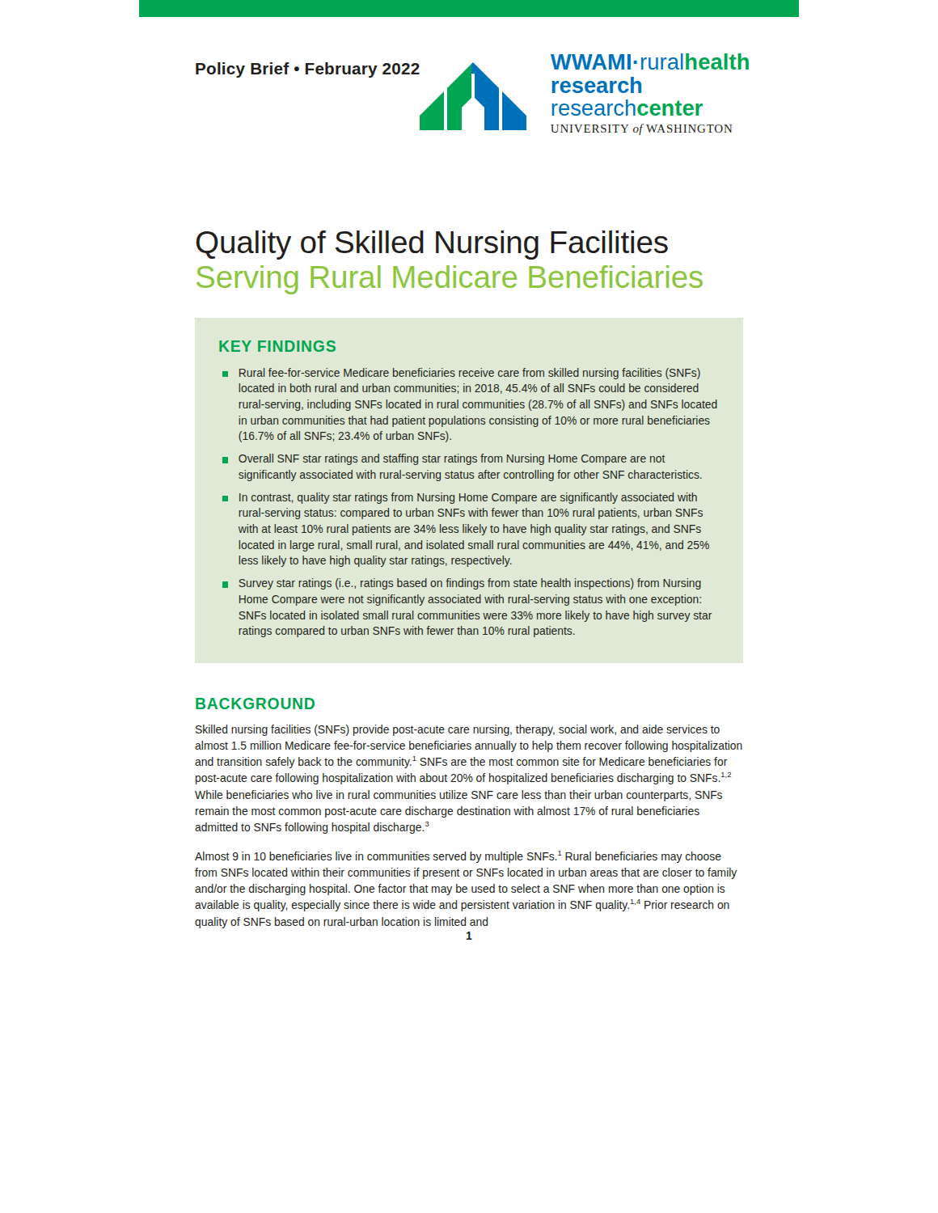Policy Brief • February 2022
WWAMI·rural health
research
research center
UNIVERSITY of WASHINGTON
Quality of Skilled Nursing Facilities Serving Rural Medicare Beneficiaries
KEY FINDINGS
Rural fee-for-service Medicare beneficiaries receive care from skilled nursing facilities (SNFs) located in both rural and urban communities; in 2018, 45.4% of all SNFs could be considered rural-serving, including SNFs located in rural communities (28.7% of all SNFs) and SNFs located in urban communities that had patient populations consisting of 10% or more rural beneficiaries (16.7% of all SNFs; 23.4% of urban SNFs).
Overall SNF star ratings and staffing star ratings from Nursing Home Compare are not significantly associated with rural-serving status after controlling for other SNF characteristics.
In contrast, quality star ratings from Nursing Home Compare are significantly associated with rural-serving status: compared to urban SNFs with fewer than 10% rural patients, urban SNFs with at least 10% rural patients are 34% less likely to have high quality star ratings, and SNFs located in large rural, small rural, and isolated small rural communities are 44%, 41%, and 25% less likely to have high quality star ratings, respectively.
Survey star ratings (i.e., ratings based on findings from state health inspections) from Nursing Home Compare were not significantly associated with rural-serving status with one exception: SNFs located in isolated small rural communities were 33% more likely to have high survey star ratings compared to urban SNFs with fewer than 10% rural patients.
BACKGROUND
Skilled nursing facilities (SNFs) provide post-acute care nursing, therapy, social work, and aide services to almost 1.5 million Medicare fee-for-service beneficiaries annually to help them recover following hospitalization and transition safely back to the community.1 SNFs are the most common site for Medicare beneficiaries for post-acute care following hospitalization with about 20% of hospitalized beneficiaries discharging to SNFs.1,2 While beneficiaries who live in rural communities utilize SNF care less than their urban counterparts, SNFs remain the most common post-acute care discharge destination with almost 17% of rural beneficiaries admitted to SNFs following hospital discharge.3
Almost 9 in 10 beneficiaries live in communities served by multiple SNFs.1 Rural beneficiaries may choose from SNFs located within their communities if present or SNFs located in urban areas that are closer to family and/or the discharging hospital. One factor that may be used to select a SNF when more than one option is available is quality, especially since there is wide and persistent variation in SNF quality.1,4 Prior research on quality of SNFs based on rural-urban location is limited and
1